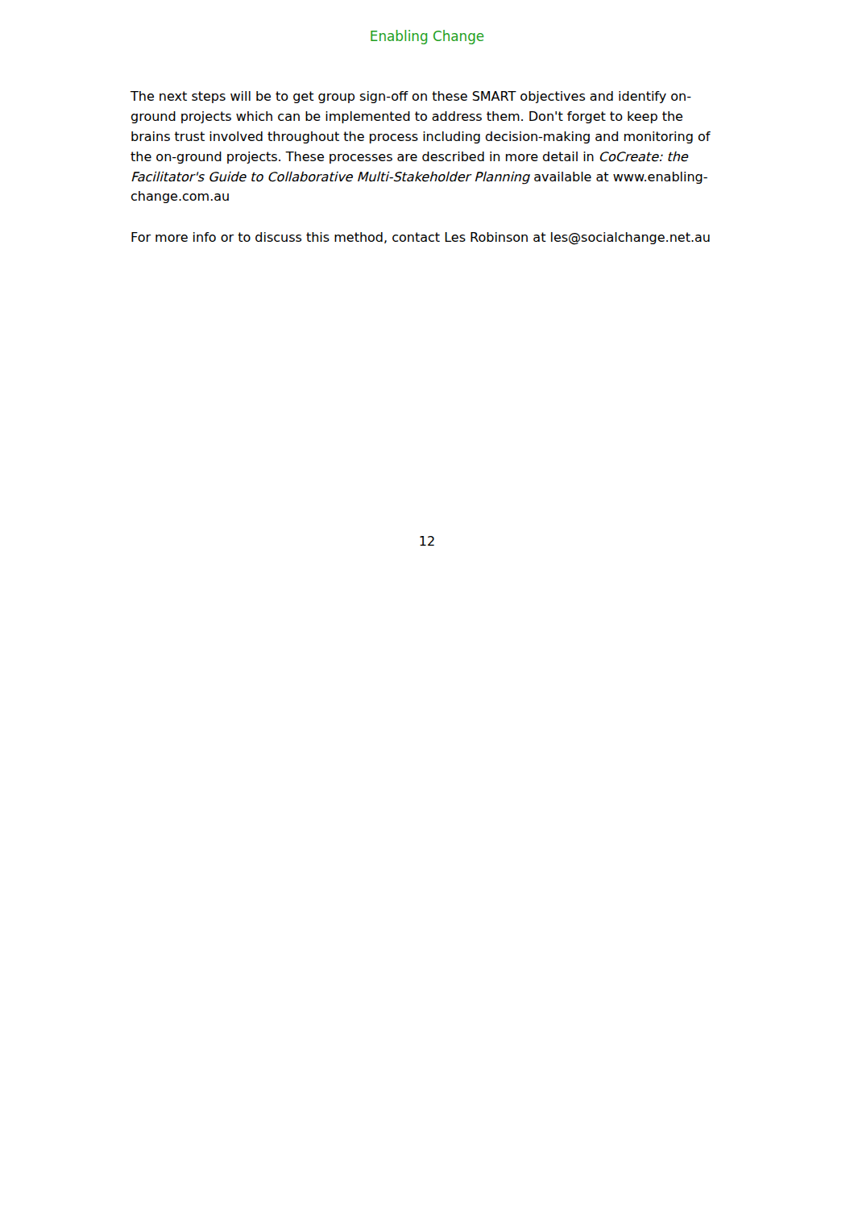Enabling Change
The next steps will be to get group sign-off on these SMART objectives and identify on-ground projects which can be implemented to address them. Don't forget to keep the brains trust involved throughout the process including decision-making and monitoring of the on-ground projects. These processes are described in more detail in CoCreate: the Facilitator's Guide to Collaborative Multi-Stakeholder Planning available at www.enabling-change.com.au
For more info or to discuss this method, contact Les Robinson at les@socialchange.net.au
12